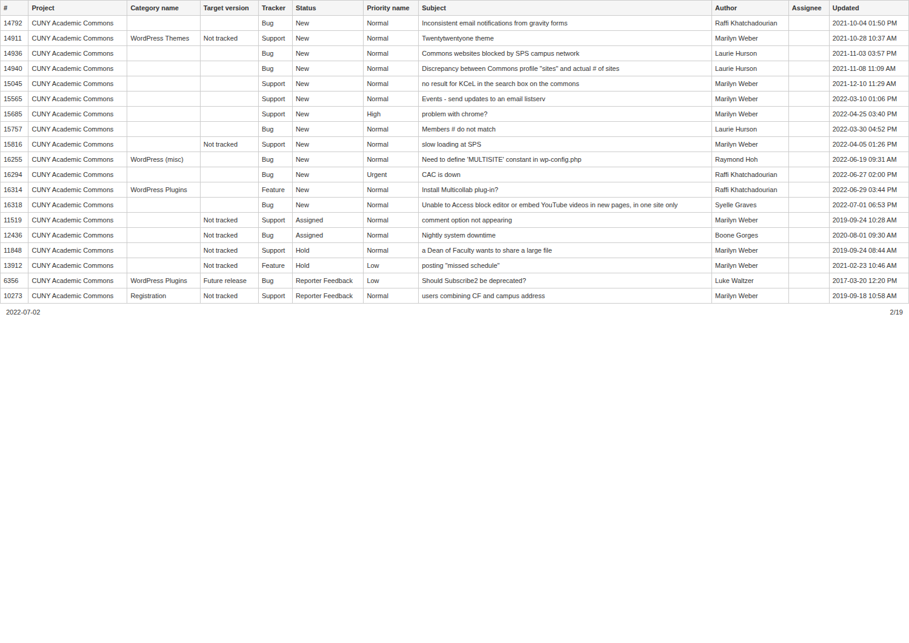| # | Project | Category name | Target version | Tracker | Status | Priority name | Subject | Author | Assignee | Updated |
| --- | --- | --- | --- | --- | --- | --- | --- | --- | --- | --- |
| 14792 | CUNY Academic Commons | | | Bug | New | Normal | Inconsistent email notifications from gravity forms | Raffi Khatchadourian | | 2021-10-04 01:50 PM |
| 14911 | CUNY Academic Commons | WordPress Themes | Not tracked | Support | New | Normal | Twentytwentyone theme | Marilyn Weber | | 2021-10-28 10:37 AM |
| 14936 | CUNY Academic Commons | | | Bug | New | Normal | Commons websites blocked by SPS campus network | Laurie Hurson | | 2021-11-03 03:57 PM |
| 14940 | CUNY Academic Commons | | | Bug | New | Normal | Discrepancy between Commons profile "sites" and actual # of sites | Laurie Hurson | | 2021-11-08 11:09 AM |
| 15045 | CUNY Academic Commons | | | Support | New | Normal | no result for KCeL in the search box on the commons | Marilyn Weber | | 2021-12-10 11:29 AM |
| 15565 | CUNY Academic Commons | | | Support | New | Normal | Events - send updates to an email listserv | Marilyn Weber | | 2022-03-10 01:06 PM |
| 15685 | CUNY Academic Commons | | | Support | New | High | problem with chrome? | Marilyn Weber | | 2022-04-25 03:40 PM |
| 15757 | CUNY Academic Commons | | | Bug | New | Normal | Members # do not match | Laurie Hurson | | 2022-03-30 04:52 PM |
| 15816 | CUNY Academic Commons | | Not tracked | Support | New | Normal | slow loading at SPS | Marilyn Weber | | 2022-04-05 01:26 PM |
| 16255 | CUNY Academic Commons | WordPress (misc) | | Bug | New | Normal | Need to define 'MULTISITE' constant in wp-config.php | Raymond Hoh | | 2022-06-19 09:31 AM |
| 16294 | CUNY Academic Commons | | | Bug | New | Urgent | CAC is down | Raffi Khatchadourian | | 2022-06-27 02:00 PM |
| 16314 | CUNY Academic Commons | WordPress Plugins | | Feature | New | Normal | Install Multicollab plug-in? | Raffi Khatchadourian | | 2022-06-29 03:44 PM |
| 16318 | CUNY Academic Commons | | | Bug | New | Normal | Unable to Access block editor or embed YouTube videos in new pages, in one site only | Syelle Graves | | 2022-07-01 06:53 PM |
| 11519 | CUNY Academic Commons | | Not tracked | Support | Assigned | Normal | comment option not appearing | Marilyn Weber | | 2019-09-24 10:28 AM |
| 12436 | CUNY Academic Commons | | Not tracked | Bug | Assigned | Normal | Nightly system downtime | Boone Gorges | | 2020-08-01 09:30 AM |
| 11848 | CUNY Academic Commons | | Not tracked | Support | Hold | Normal | a Dean of Faculty wants to share a large file | Marilyn Weber | | 2019-09-24 08:44 AM |
| 13912 | CUNY Academic Commons | | Not tracked | Feature | Hold | Low | posting "missed schedule" | Marilyn Weber | | 2021-02-23 10:46 AM |
| 6356 | CUNY Academic Commons | WordPress Plugins | Future release | Bug | Reporter Feedback | Low | Should Subscribe2 be deprecated? | Luke Waltzer | | 2017-03-20 12:20 PM |
| 10273 | CUNY Academic Commons | Registration | Not tracked | Support | Reporter Feedback | Normal | users combining CF and campus address | Marilyn Weber | | 2019-09-18 10:58 AM |
2022-07-02 2/19